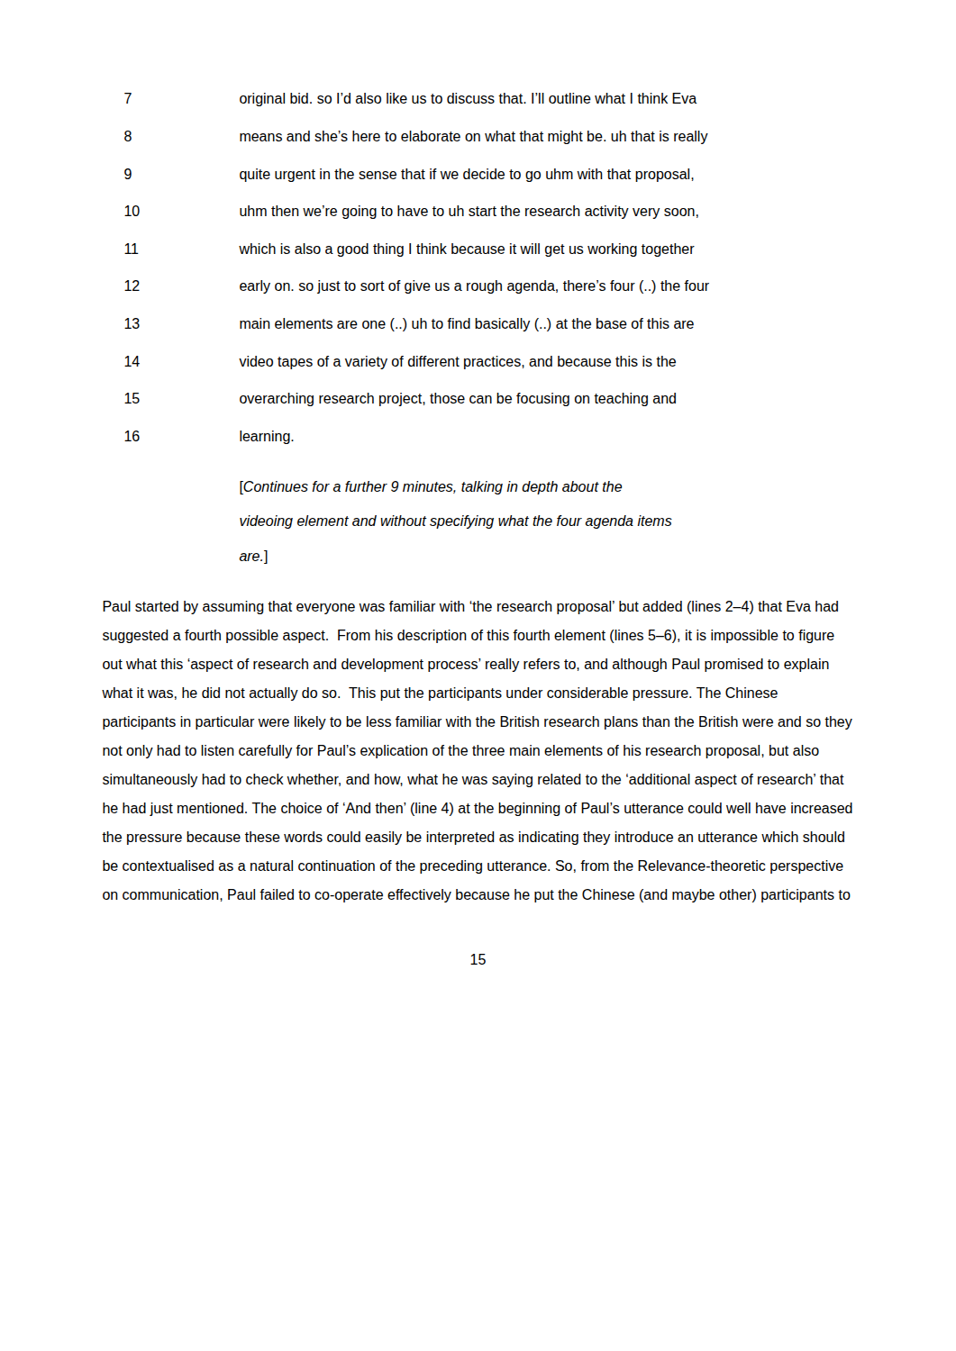7 original bid. so I’d also like us to discuss that. I’ll outline what I think Eva
8 means and she’s here to elaborate on what that might be. uh that is really
9 quite urgent in the sense that if we decide to go uhm with that proposal,
10 uhm then we’re going to have to uh start the research activity very soon,
11 which is also a good thing I think because it will get us working together
12 early on. so just to sort of give us a rough agenda, there’s four (..) the four
13 main elements are one (..) uh to find basically (..) at the base of this are
14 video tapes of a variety of different practices, and because this is the
15 overarching research project, those can be focusing on teaching and
16 learning.
[Continues for a further 9 minutes, talking in depth about the
videoing element and without specifying what the four agenda items
are.]
Paul started by assuming that everyone was familiar with ‘the research proposal’ but added (lines 2–4) that Eva had suggested a fourth possible aspect. From his description of this fourth element (lines 5–6), it is impossible to figure out what this ‘aspect of research and development process’ really refers to, and although Paul promised to explain what it was, he did not actually do so. This put the participants under considerable pressure. The Chinese participants in particular were likely to be less familiar with the British research plans than the British were and so they not only had to listen carefully for Paul’s explication of the three main elements of his research proposal, but also simultaneously had to check whether, and how, what he was saying related to the ‘additional aspect of research’ that he had just mentioned. The choice of ‘And then’ (line 4) at the beginning of Paul’s utterance could well have increased the pressure because these words could easily be interpreted as indicating they introduce an utterance which should be contextualised as a natural continuation of the preceding utterance. So, from the Relevance-theoretic perspective on communication, Paul failed to co-operate effectively because he put the Chinese (and maybe other) participants to
15